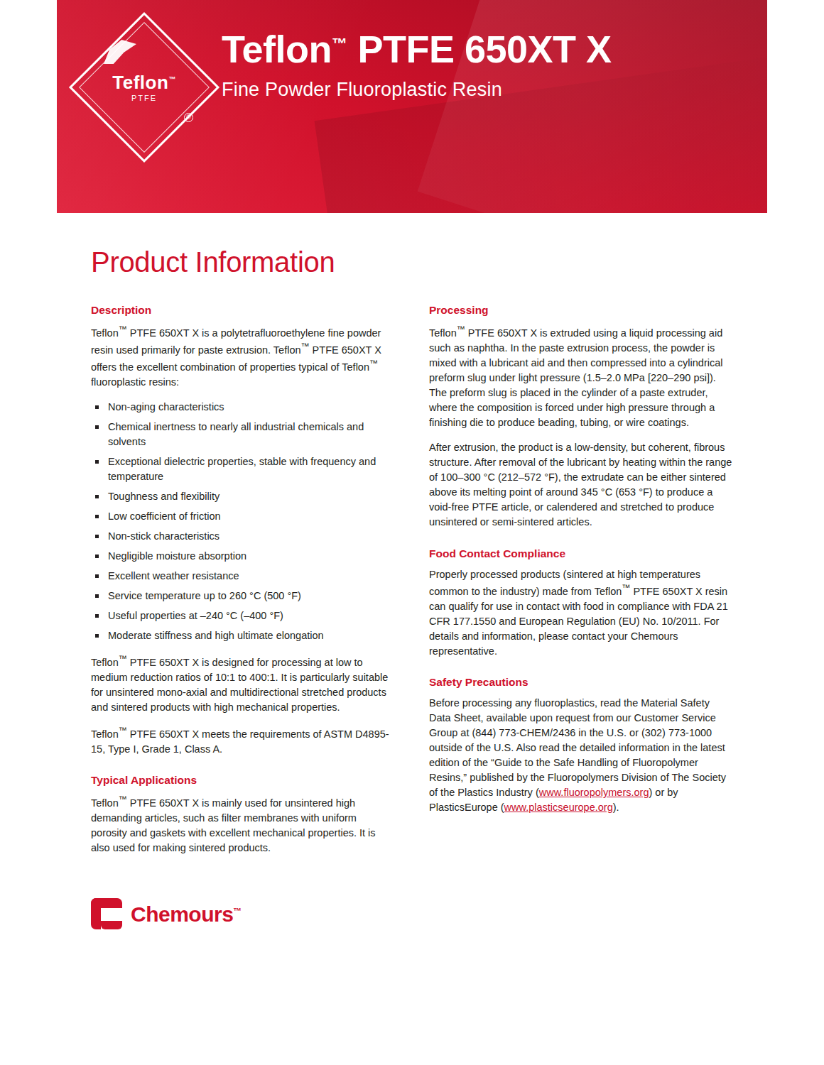Teflon™
PTFE
®
Teflon™ PTFE 650XT X
Fine Powder Fluoroplastic Resin
Product Information
Description
Teflon™ PTFE 650XT X is a polytetrafluoroethylene fine powder resin used primarily for paste extrusion. Teflon™ PTFE 650XT X offers the excellent combination of properties typical of Teflon™ fluoroplastic resins:
Non-aging characteristics
Chemical inertness to nearly all industrial chemicals and solvents
Exceptional dielectric properties, stable with frequency and temperature
Toughness and flexibility
Low coefficient of friction
Non-stick characteristics
Negligible moisture absorption
Excellent weather resistance
Service temperature up to 260 °C (500 °F)
Useful properties at –240 °C (–400 °F)
Moderate stiffness and high ultimate elongation
Teflon™ PTFE 650XT X is designed for processing at low to medium reduction ratios of 10:1 to 400:1. It is particularly suitable for unsintered mono-axial and multidirectional stretched products and sintered products with high mechanical properties.
Teflon™ PTFE 650XT X meets the requirements of ASTM D4895-15, Type I, Grade 1, Class A.
Typical Applications
Teflon™ PTFE 650XT X is mainly used for unsintered high demanding articles, such as filter membranes with uniform porosity and gaskets with excellent mechanical properties. It is also used for making sintered products.
Processing
Teflon™ PTFE 650XT X is extruded using a liquid processing aid such as naphtha. In the paste extrusion process, the powder is mixed with a lubricant aid and then compressed into a cylindrical preform slug under light pressure (1.5–2.0 MPa [220–290 psi]). The preform slug is placed in the cylinder of a paste extruder, where the composition is forced under high pressure through a finishing die to produce beading, tubing, or wire coatings.
After extrusion, the product is a low-density, but coherent, fibrous structure. After removal of the lubricant by heating within the range of 100–300 °C (212–572 °F), the extrudate can be either sintered above its melting point of around 345 °C (653 °F) to produce a void-free PTFE article, or calendered and stretched to produce unsintered or semi-sintered articles.
Food Contact Compliance
Properly processed products (sintered at high temperatures common to the industry) made from Teflon™ PTFE 650XT X resin can qualify for use in contact with food in compliance with FDA 21 CFR 177.1550 and European Regulation (EU) No. 10/2011. For details and information, please contact your Chemours representative.
Safety Precautions
Before processing any fluoroplastics, read the Material Safety Data Sheet, available upon request from our Customer Service Group at (844) 773-CHEM/2436 in the U.S. or (302) 773-1000 outside of the U.S. Also read the detailed information in the latest edition of the “Guide to the Safe Handling of Fluoropolymer Resins,” published by the Fluoropolymers Division of The Society of the Plastics Industry (www.fluoropolymers.org) or by PlasticsEurope (www.plasticseurope.org).
Chemours™